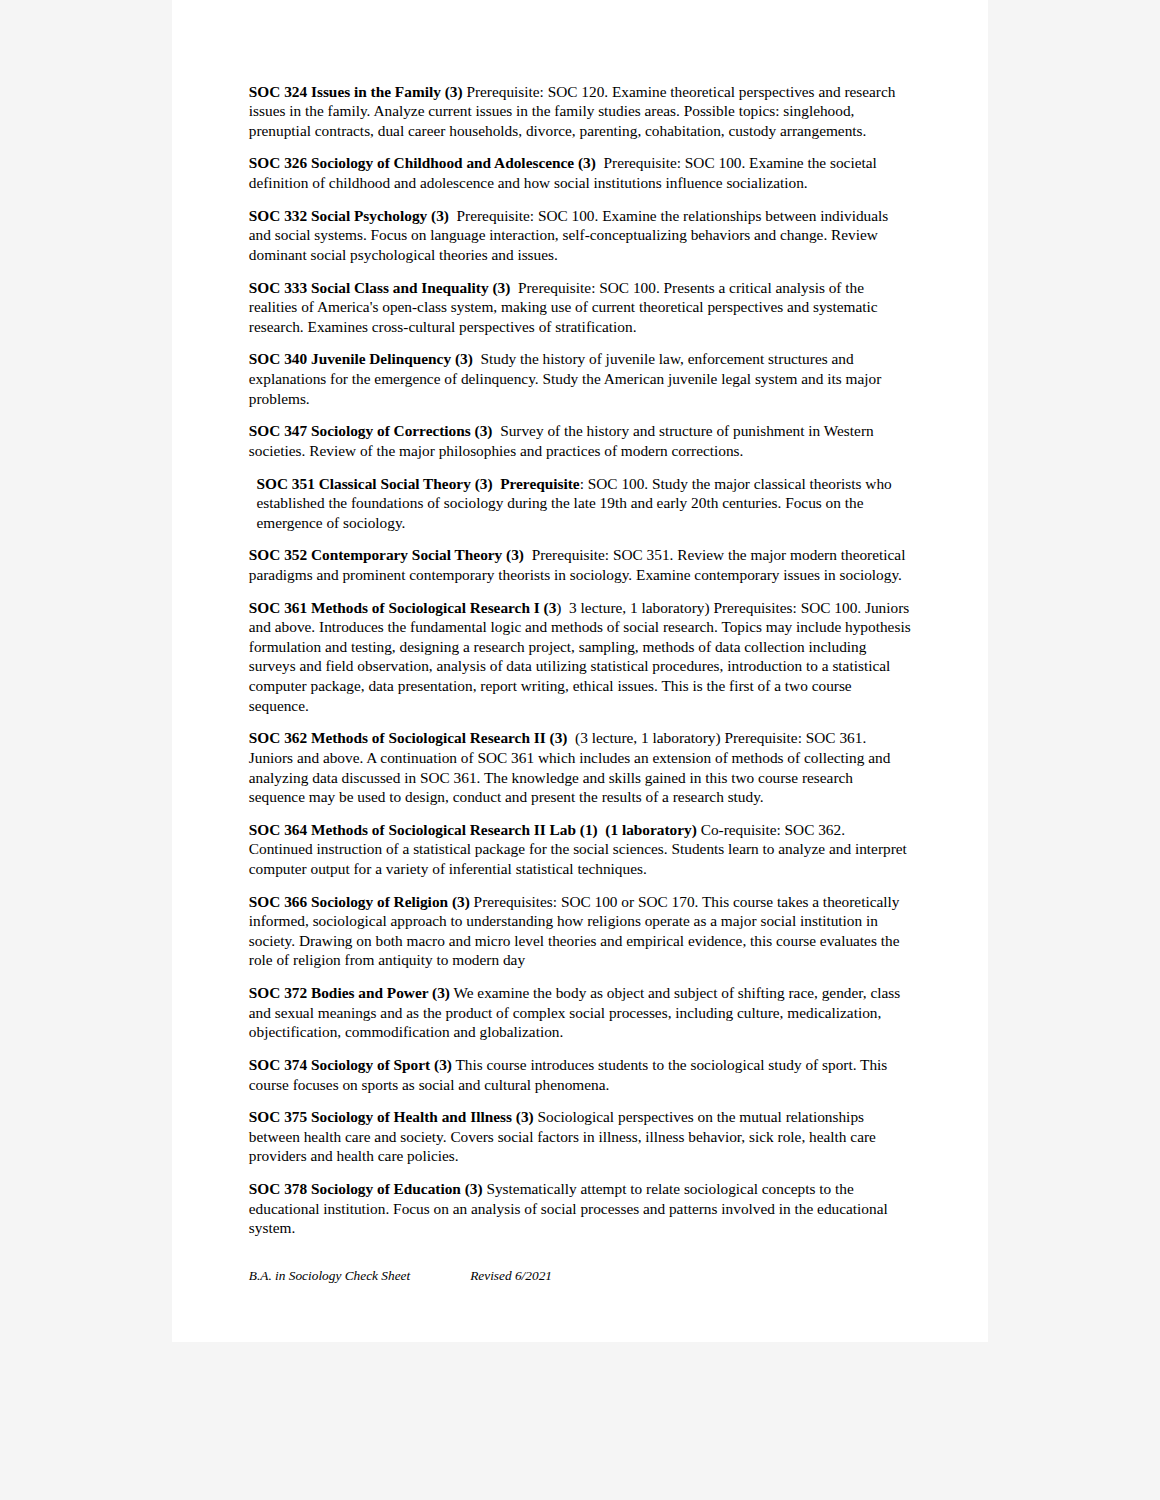SOC 324 Issues in the Family (3) Prerequisite: SOC 120. Examine theoretical perspectives and research issues in the family. Analyze current issues in the family studies areas. Possible topics: singlehood, prenuptial contracts, dual career households, divorce, parenting, cohabitation, custody arrangements.
SOC 326 Sociology of Childhood and Adolescence (3) Prerequisite: SOC 100. Examine the societal definition of childhood and adolescence and how social institutions influence socialization.
SOC 332 Social Psychology (3) Prerequisite: SOC 100. Examine the relationships between individuals and social systems. Focus on language interaction, self-conceptualizing behaviors and change. Review dominant social psychological theories and issues.
SOC 333 Social Class and Inequality (3) Prerequisite: SOC 100. Presents a critical analysis of the realities of America's open-class system, making use of current theoretical perspectives and systematic research. Examines cross-cultural perspectives of stratification.
SOC 340 Juvenile Delinquency (3) Study the history of juvenile law, enforcement structures and explanations for the emergence of delinquency. Study the American juvenile legal system and its major problems.
SOC 347 Sociology of Corrections (3) Survey of the history and structure of punishment in Western societies. Review of the major philosophies and practices of modern corrections.
SOC 351 Classical Social Theory (3) Prerequisite: SOC 100. Study the major classical theorists who established the foundations of sociology during the late 19th and early 20th centuries. Focus on the emergence of sociology.
SOC 352 Contemporary Social Theory (3) Prerequisite: SOC 351. Review the major modern theoretical paradigms and prominent contemporary theorists in sociology. Examine contemporary issues in sociology.
SOC 361 Methods of Sociological Research I (3) 3 lecture, 1 laboratory) Prerequisites: SOC 100. Juniors and above. Introduces the fundamental logic and methods of social research. Topics may include hypothesis formulation and testing, designing a research project, sampling, methods of data collection including surveys and field observation, analysis of data utilizing statistical procedures, introduction to a statistical computer package, data presentation, report writing, ethical issues. This is the first of a two course sequence.
SOC 362 Methods of Sociological Research II (3) (3 lecture, 1 laboratory) Prerequisite: SOC 361. Juniors and above. A continuation of SOC 361 which includes an extension of methods of collecting and analyzing data discussed in SOC 361. The knowledge and skills gained in this two course research sequence may be used to design, conduct and present the results of a research study.
SOC 364 Methods of Sociological Research II Lab (1) (1 laboratory) Co-requisite: SOC 362. Continued instruction of a statistical package for the social sciences. Students learn to analyze and interpret computer output for a variety of inferential statistical techniques.
SOC 366 Sociology of Religion (3) Prerequisites: SOC 100 or SOC 170. This course takes a theoretically informed, sociological approach to understanding how religions operate as a major social institution in society. Drawing on both macro and micro level theories and empirical evidence, this course evaluates the role of religion from antiquity to modern day
SOC 372 Bodies and Power (3) We examine the body as object and subject of shifting race, gender, class and sexual meanings and as the product of complex social processes, including culture, medicalization, objectification, commodification and globalization.
SOC 374 Sociology of Sport (3) This course introduces students to the sociological study of sport. This course focuses on sports as social and cultural phenomena.
SOC 375 Sociology of Health and Illness (3) Sociological perspectives on the mutual relationships between health care and society. Covers social factors in illness, illness behavior, sick role, health care providers and health care policies.
SOC 378 Sociology of Education (3) Systematically attempt to relate sociological concepts to the educational institution. Focus on an analysis of social processes and patterns involved in the educational system.
B.A. in Sociology Check Sheet Revised 6/2021